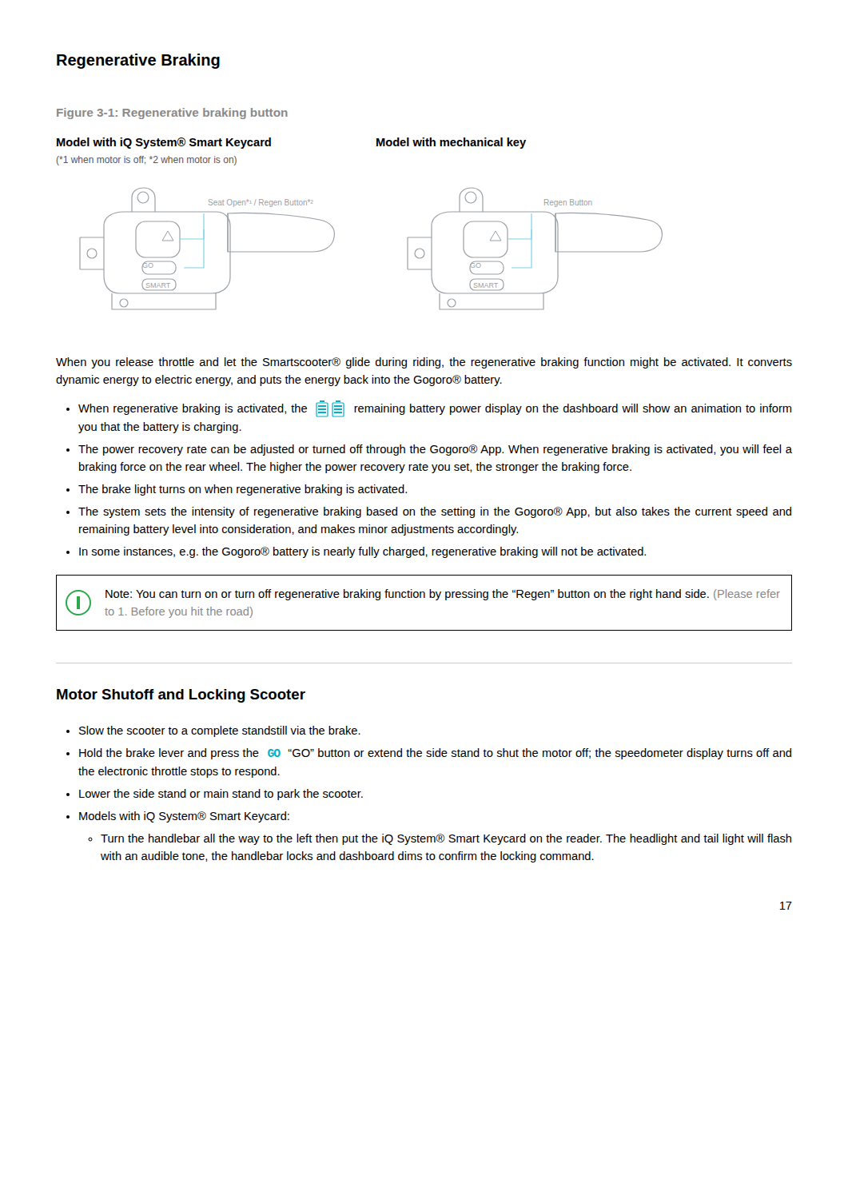Regenerative Braking
Figure 3-1: Regenerative braking button
Model with iQ System® Smart Keycard Model with mechanical key
(*1 when motor is off; *2 when motor is on)
GO SMART Seat Open*¹ / Regen Button*²
GO SMART Regen Button
When you release throttle and let the Smartscooter® glide during riding, the regenerative braking function might be activated. It converts dynamic energy to electric energy, and puts the energy back into the Gogoro® battery.
When regenerative braking is activated, the remaining battery power display on the dashboard will show an animation to inform you that the battery is charging.
The power recovery rate can be adjusted or turned off through the Gogoro® App. When regenerative braking is activated, you will feel a braking force on the rear wheel. The higher the power recovery rate you set, the stronger the braking force.
The brake light turns on when regenerative braking is activated.
The system sets the intensity of regenerative braking based on the setting in the Gogoro® App, but also takes the current speed and remaining battery level into consideration, and makes minor adjustments accordingly.
In some instances, e.g. the Gogoro® battery is nearly fully charged, regenerative braking will not be activated.
Note: You can turn on or turn off regenerative braking function by pressing the “Regen” button on the right hand side. (Please refer to 1. Before you hit the road)
Motor Shutoff and Locking Scooter
Slow the scooter to a complete standstill via the brake.
Hold the brake lever and press the GO “GO” button or extend the side stand to shut the motor off; the speedometer display turns off and the electronic throttle stops to respond.
Lower the side stand or main stand to park the scooter.
Models with iQ System® Smart Keycard:
Turn the handlebar all the way to the left then put the iQ System® Smart Keycard on the reader. The headlight and tail light will flash with an audible tone, the handlebar locks and dashboard dims to confirm the locking command.
17